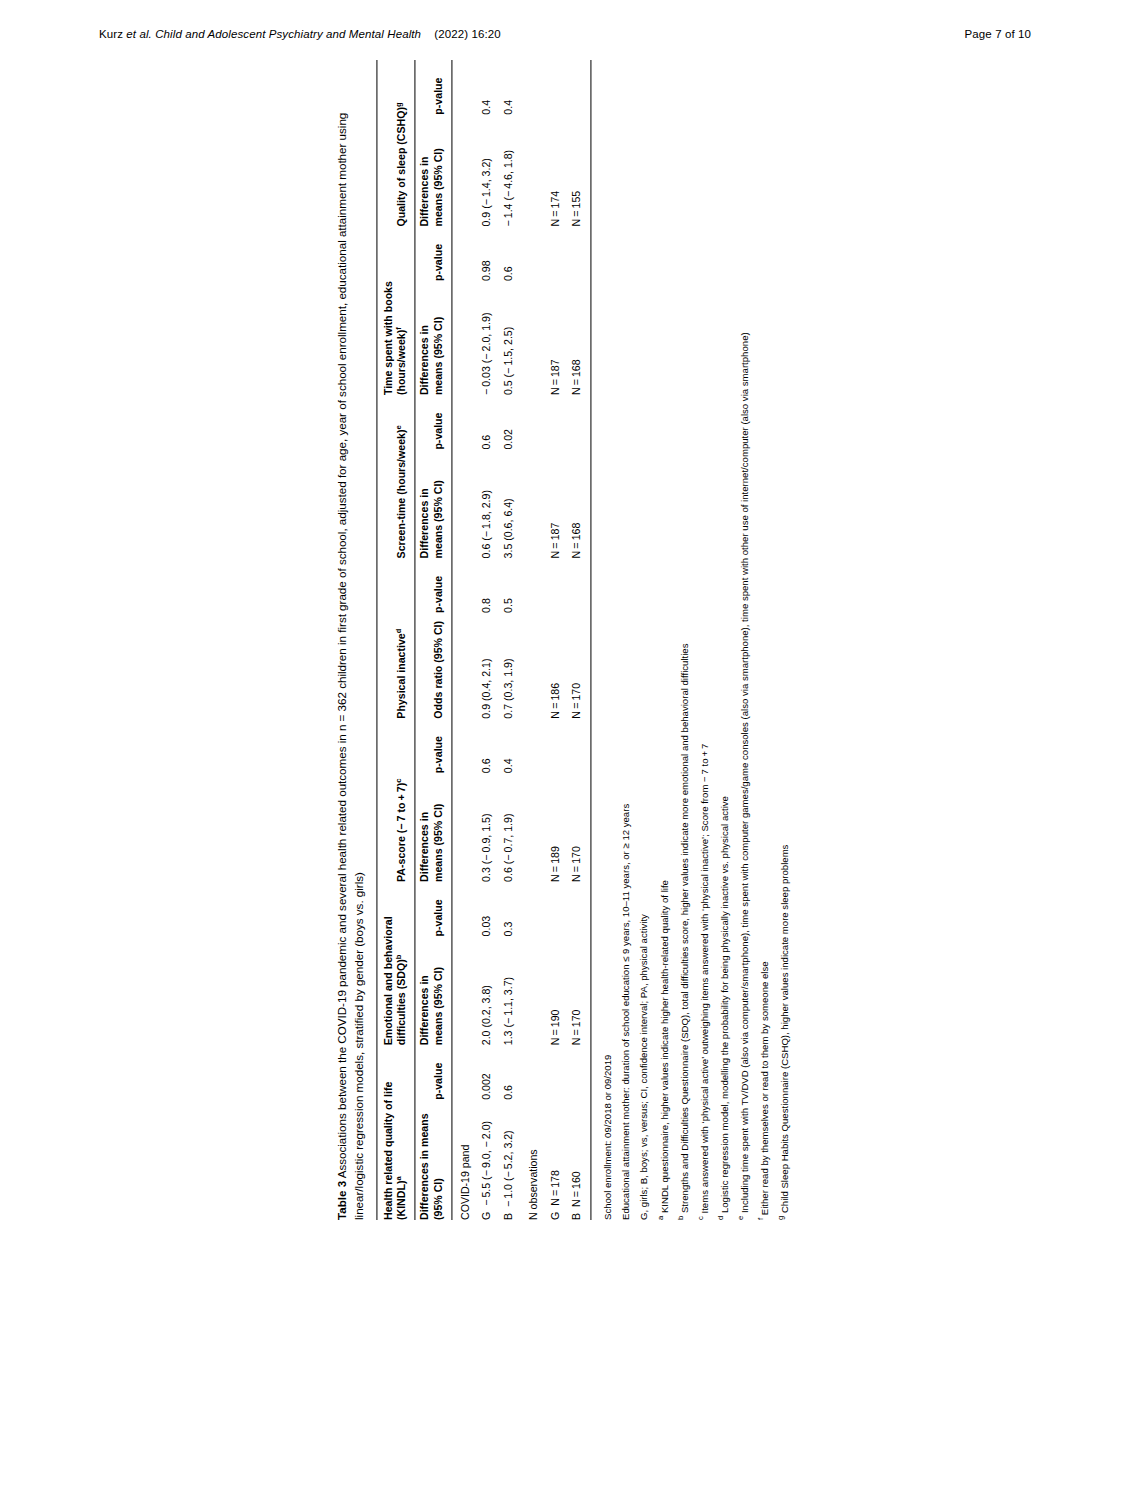Kurz et al. Child and Adolescent Psychiatry and Mental Health (2022) 16:20
Page 7 of 10
Table 3 Associations between the COVID-19 pandemic and several health related outcomes in n = 362 children in first grade of school, adjusted for age, year of school enrollment, educational attainment mother using linear/logistic regression models, stratified by gender (boys vs. girls)
| Health related quality of life (KINDL) a | Emotional and behavioral difficulties (SDQ) b | PA-score (− 7 to + 7) c | Physical inactive d | Screen-time (hours/week) e | Time spent with books (hours/week) f | Quality of sleep (CSHQ) g |
| --- | --- | --- | --- | --- | --- | --- |
| Differences in means (95% CI) | p-value | Differences in means (95% CI) | p-value | Differences in means (95% CI) | p-value | Odds ratio (95% CI) | p-value | Differences in means (95% CI) | p-value | Differences in means (95% CI) | p-value | Differences in means (95% CI) | p-value |
| COVID-19 pand |
| G − 5.5 (− 9.0, − 2.0) | 0.002 | 2.0 (0.2, 3.8) | 0.03 | 0.3 (− 0.9, 1.5) | 0.6 | 0.9 (0.4, 2.1) | 0.8 | 0.6 (− 1.8, 2.9) | 0.6 | − 0.03 (− 2.0, 1.9) | 0.98 | 0.9 (− 1.4, 3.2) | 0.4 |
| B − 1.0 (− 5.2, 3.2) | 0.6 | 1.3 (− 1.1, 3.7) | 0.3 | 0.6 (− 0.7, 1.9) | 0.4 | 0.7 (0.3, 1.9) | 0.5 | 3.5 (0.6, 6.4) | 0.02 | 0.5 (− 1.5, 2.5) | 0.6 | − 1.4 (− 4.6, 1.8) | 0.4 |
| N observations |
| G N = 178 | | N = 190 | | N = 189 | | N = 186 | | N = 187 | | N = 187 | | N = 174 | |
| B N = 160 | | N = 170 | | N = 170 | | N = 170 | | N = 168 | | N = 168 | | N = 155 | |
School enrollment: 09/2018 or 09/2019
Educational attainment mother: duration of school education ≤ 9 years, 10–11 years, or ≥ 12 years
G, girls; B, boys; vs, versus; CI, confidence interval; PA, physical activity
a KINDL questionnaire, higher values indicate higher health-related quality of life
b Strengths and Difficulties Questionnaire (SDQ), total difficulties score, higher values indicate more emotional and behavioral difficulties
c Items answered with ‘physical active’ outweighing items answered with ‘physical inactive’; Score from − 7 to + 7
d Logistic regression model, modelling the probability for being physically inactive vs. physical active
e Including time spent with TV/DVD (also via computer/smartphone), time spent with computer games/game consoles (also via smartphone), time spent with other use of internet/computer (also via smartphone)
f Either read by themselves or read to them by someone else
g Child Sleep Habits Questionnaire (CSHQ), higher values indicate more sleep problems